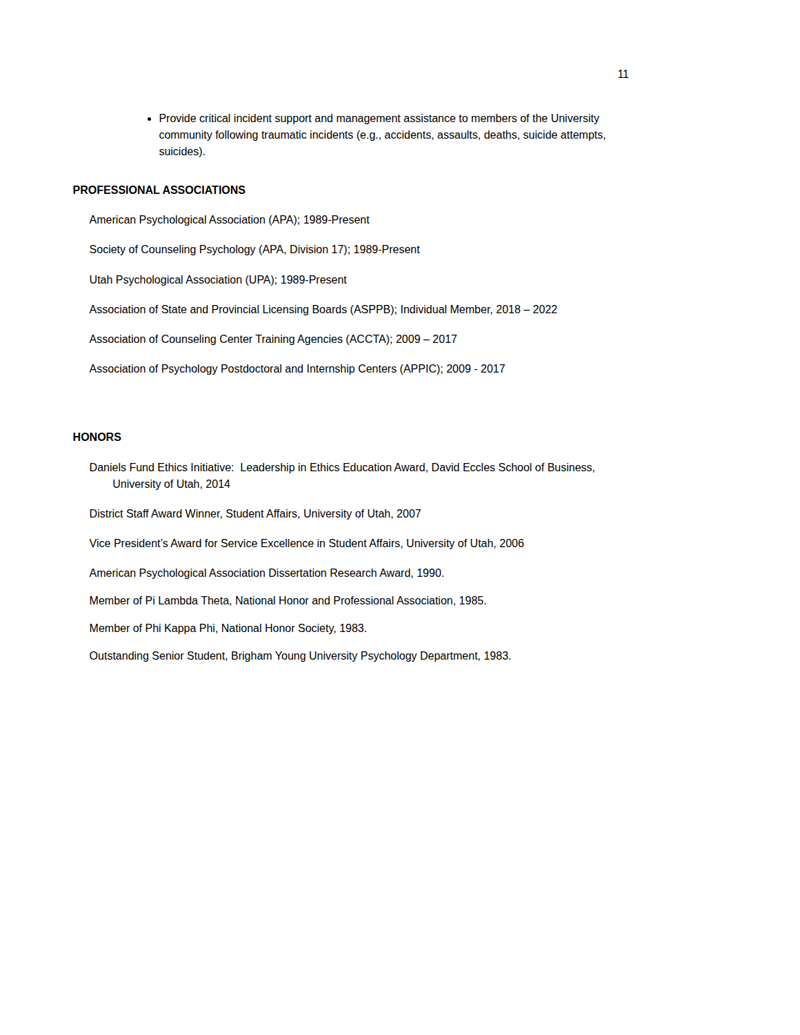11
Provide critical incident support and management assistance to members of the University community following traumatic incidents (e.g., accidents, assaults, deaths, suicide attempts, suicides).
PROFESSIONAL ASSOCIATIONS
American Psychological Association (APA); 1989-Present
Society of Counseling Psychology (APA, Division 17); 1989-Present
Utah Psychological Association (UPA); 1989-Present
Association of State and Provincial Licensing Boards (ASPPB); Individual Member, 2018 – 2022
Association of Counseling Center Training Agencies (ACCTA); 2009 – 2017
Association of Psychology Postdoctoral and Internship Centers (APPIC); 2009 - 2017
HONORS
Daniels Fund Ethics Initiative: Leadership in Ethics Education Award, David Eccles School of Business, University of Utah, 2014
District Staff Award Winner, Student Affairs, University of Utah, 2007
Vice President’s Award for Service Excellence in Student Affairs, University of Utah, 2006
American Psychological Association Dissertation Research Award, 1990.
Member of Pi Lambda Theta, National Honor and Professional Association, 1985.
Member of Phi Kappa Phi, National Honor Society, 1983.
Outstanding Senior Student, Brigham Young University Psychology Department, 1983.